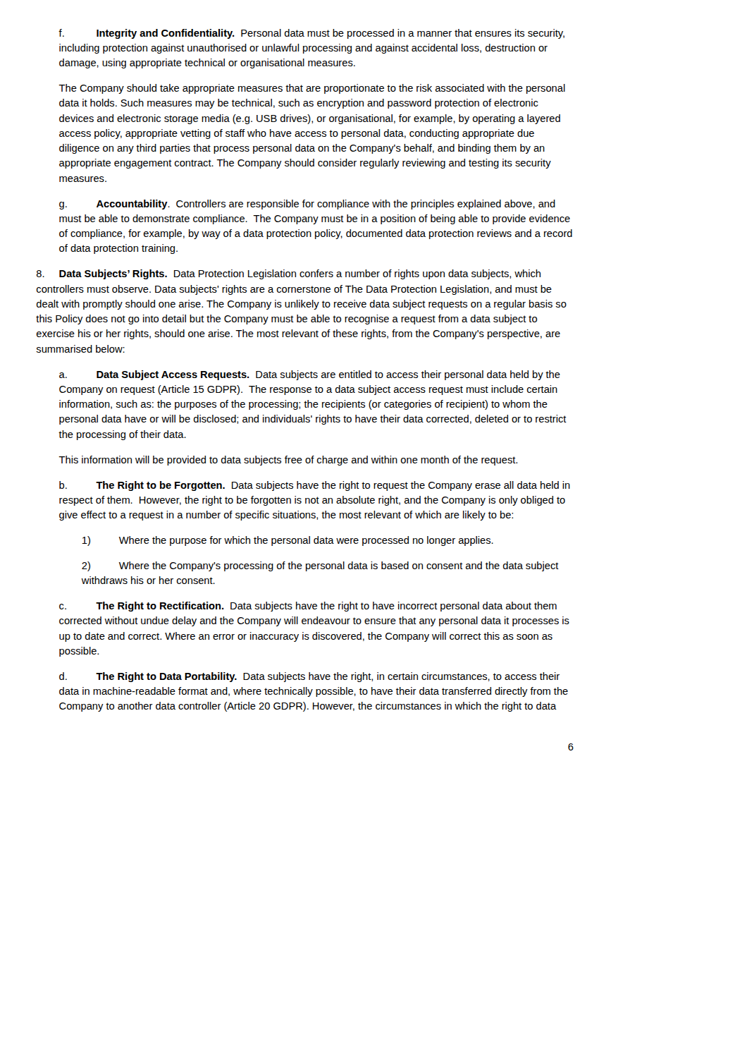f. Integrity and Confidentiality. Personal data must be processed in a manner that ensures its security, including protection against unauthorised or unlawful processing and against accidental loss, destruction or damage, using appropriate technical or organisational measures.
The Company should take appropriate measures that are proportionate to the risk associated with the personal data it holds. Such measures may be technical, such as encryption and password protection of electronic devices and electronic storage media (e.g. USB drives), or organisational, for example, by operating a layered access policy, appropriate vetting of staff who have access to personal data, conducting appropriate due diligence on any third parties that process personal data on the Company's behalf, and binding them by an appropriate engagement contract. The Company should consider regularly reviewing and testing its security measures.
g. Accountability. Controllers are responsible for compliance with the principles explained above, and must be able to demonstrate compliance. The Company must be in a position of being able to provide evidence of compliance, for example, by way of a data protection policy, documented data protection reviews and a record of data protection training.
8. Data Subjects’ Rights. Data Protection Legislation confers a number of rights upon data subjects, which controllers must observe. Data subjects' rights are a cornerstone of The Data Protection Legislation, and must be dealt with promptly should one arise. The Company is unlikely to receive data subject requests on a regular basis so this Policy does not go into detail but the Company must be able to recognise a request from a data subject to exercise his or her rights, should one arise. The most relevant of these rights, from the Company's perspective, are summarised below:
a. Data Subject Access Requests. Data subjects are entitled to access their personal data held by the Company on request (Article 15 GDPR). The response to a data subject access request must include certain information, such as: the purposes of the processing; the recipients (or categories of recipient) to whom the personal data have or will be disclosed; and individuals' rights to have their data corrected, deleted or to restrict the processing of their data.
This information will be provided to data subjects free of charge and within one month of the request.
b. The Right to be Forgotten. Data subjects have the right to request the Company erase all data held in respect of them. However, the right to be forgotten is not an absolute right, and the Company is only obliged to give effect to a request in a number of specific situations, the most relevant of which are likely to be:
1) Where the purpose for which the personal data were processed no longer applies.
2) Where the Company's processing of the personal data is based on consent and the data subject withdraws his or her consent.
c. The Right to Rectification. Data subjects have the right to have incorrect personal data about them corrected without undue delay and the Company will endeavour to ensure that any personal data it processes is up to date and correct. Where an error or inaccuracy is discovered, the Company will correct this as soon as possible.
d. The Right to Data Portability. Data subjects have the right, in certain circumstances, to access their data in machine-readable format and, where technically possible, to have their data transferred directly from the Company to another data controller (Article 20 GDPR). However, the circumstances in which the right to data
6